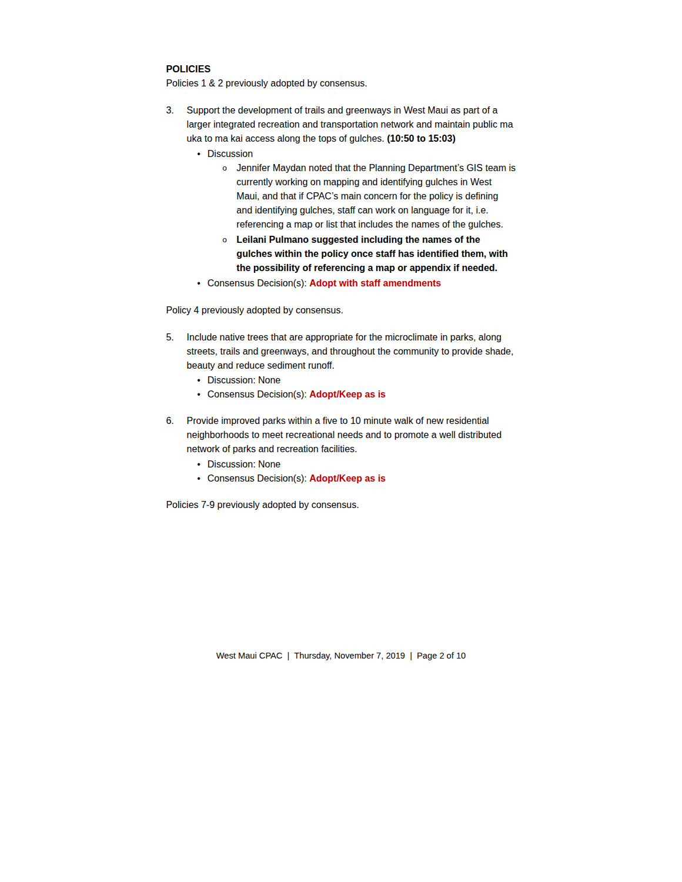POLICIES
Policies 1 & 2 previously adopted by consensus.
3. Support the development of trails and greenways in West Maui as part of a larger integrated recreation and transportation network and maintain public ma uka to ma kai access along the tops of gulches. (10:50 to 15:03)
Discussion
Jennifer Maydan noted that the Planning Department’s GIS team is currently working on mapping and identifying gulches in West Maui, and that if CPAC’s main concern for the policy is defining and identifying gulches, staff can work on language for it, i.e. referencing a map or list that includes the names of the gulches.
Leilani Pulmano suggested including the names of the gulches within the policy once staff has identified them, with the possibility of referencing a map or appendix if needed.
Consensus Decision(s): Adopt with staff amendments
Policy 4 previously adopted by consensus.
5. Include native trees that are appropriate for the microclimate in parks, along streets, trails and greenways, and throughout the community to provide shade, beauty and reduce sediment runoff.
Discussion: None
Consensus Decision(s): Adopt/Keep as is
6. Provide improved parks within a five to 10 minute walk of new residential neighborhoods to meet recreational needs and to promote a well distributed network of parks and recreation facilities.
Discussion: None
Consensus Decision(s): Adopt/Keep as is
Policies 7-9 previously adopted by consensus.
West Maui CPAC | Thursday, November 7, 2019 | Page 2 of 10